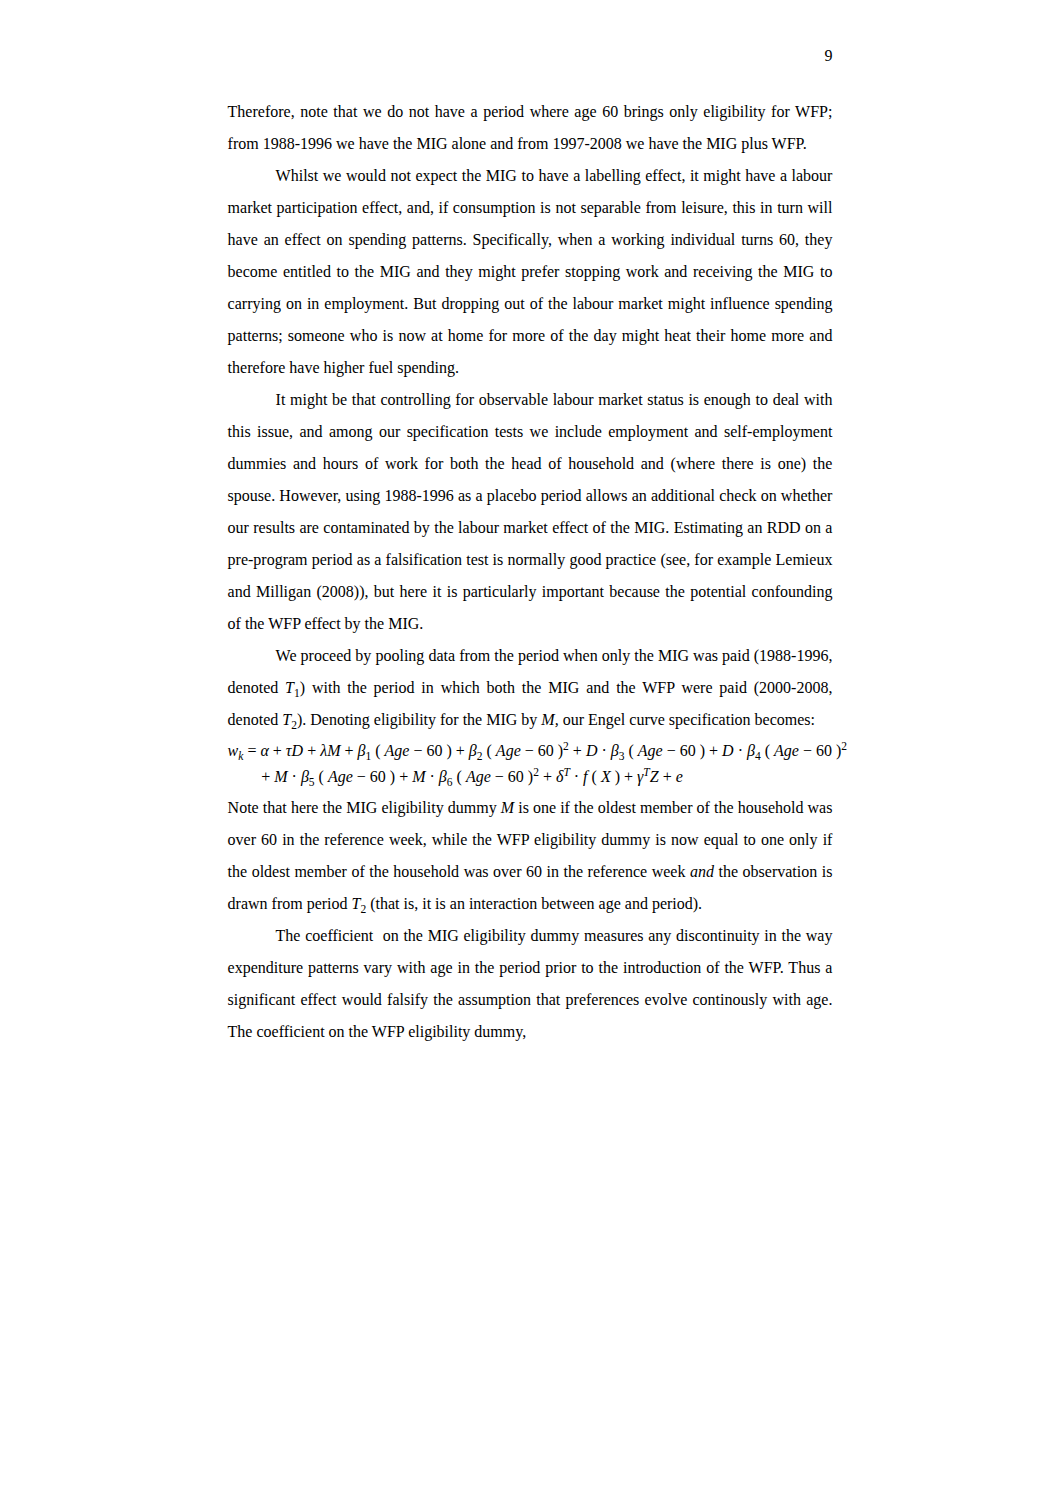9
Therefore, note that we do not have a period where age 60 brings only eligibility for WFP; from 1988-1996 we have the MIG alone and from 1997-2008 we have the MIG plus WFP.
Whilst we would not expect the MIG to have a labelling effect, it might have a labour market participation effect, and, if consumption is not separable from leisure, this in turn will have an effect on spending patterns. Specifically, when a working individual turns 60, they become entitled to the MIG and they might prefer stopping work and receiving the MIG to carrying on in employment. But dropping out of the labour market might influence spending patterns; someone who is now at home for more of the day might heat their home more and therefore have higher fuel spending.
It might be that controlling for observable labour market status is enough to deal with this issue, and among our specification tests we include employment and self-employment dummies and hours of work for both the head of household and (where there is one) the spouse. However, using 1988-1996 as a placebo period allows an additional check on whether our results are contaminated by the labour market effect of the MIG. Estimating an RDD on a pre-program period as a falsification test is normally good practice (see, for example Lemieux and Milligan (2008)), but here it is particularly important because the potential confounding of the WFP effect by the MIG.
We proceed by pooling data from the period when only the MIG was paid (1988-1996, denoted T1) with the period in which both the MIG and the WFP were paid (2000-2008, denoted T2). Denoting eligibility for the MIG by M, our Engel curve specification becomes:
wk = α + τD + λM + β1 ( Age − 60 ) + β2 ( Age − 60 )2 + D · β3 ( Age − 60 ) + D · β4 ( Age − 60 )2
+ M · β5 ( Age − 60 ) + M · β6 ( Age − 60 )2 + δT · f ( X ) + γTZ + e
Note that here the MIG eligibility dummy M is one if the oldest member of the household was over 60 in the reference week, while the WFP eligibility dummy is now equal to one only if the oldest member of the household was over 60 in the reference week and the observation is drawn from period T2 (that is, it is an interaction between age and period).
The coefficient on the MIG eligibility dummy measures any discontinuity in the way expenditure patterns vary with age in the period prior to the introduction of the WFP. Thus a significant effect would falsify the assumption that preferences evolve continously with age. The coefficient on the WFP eligibility dummy,